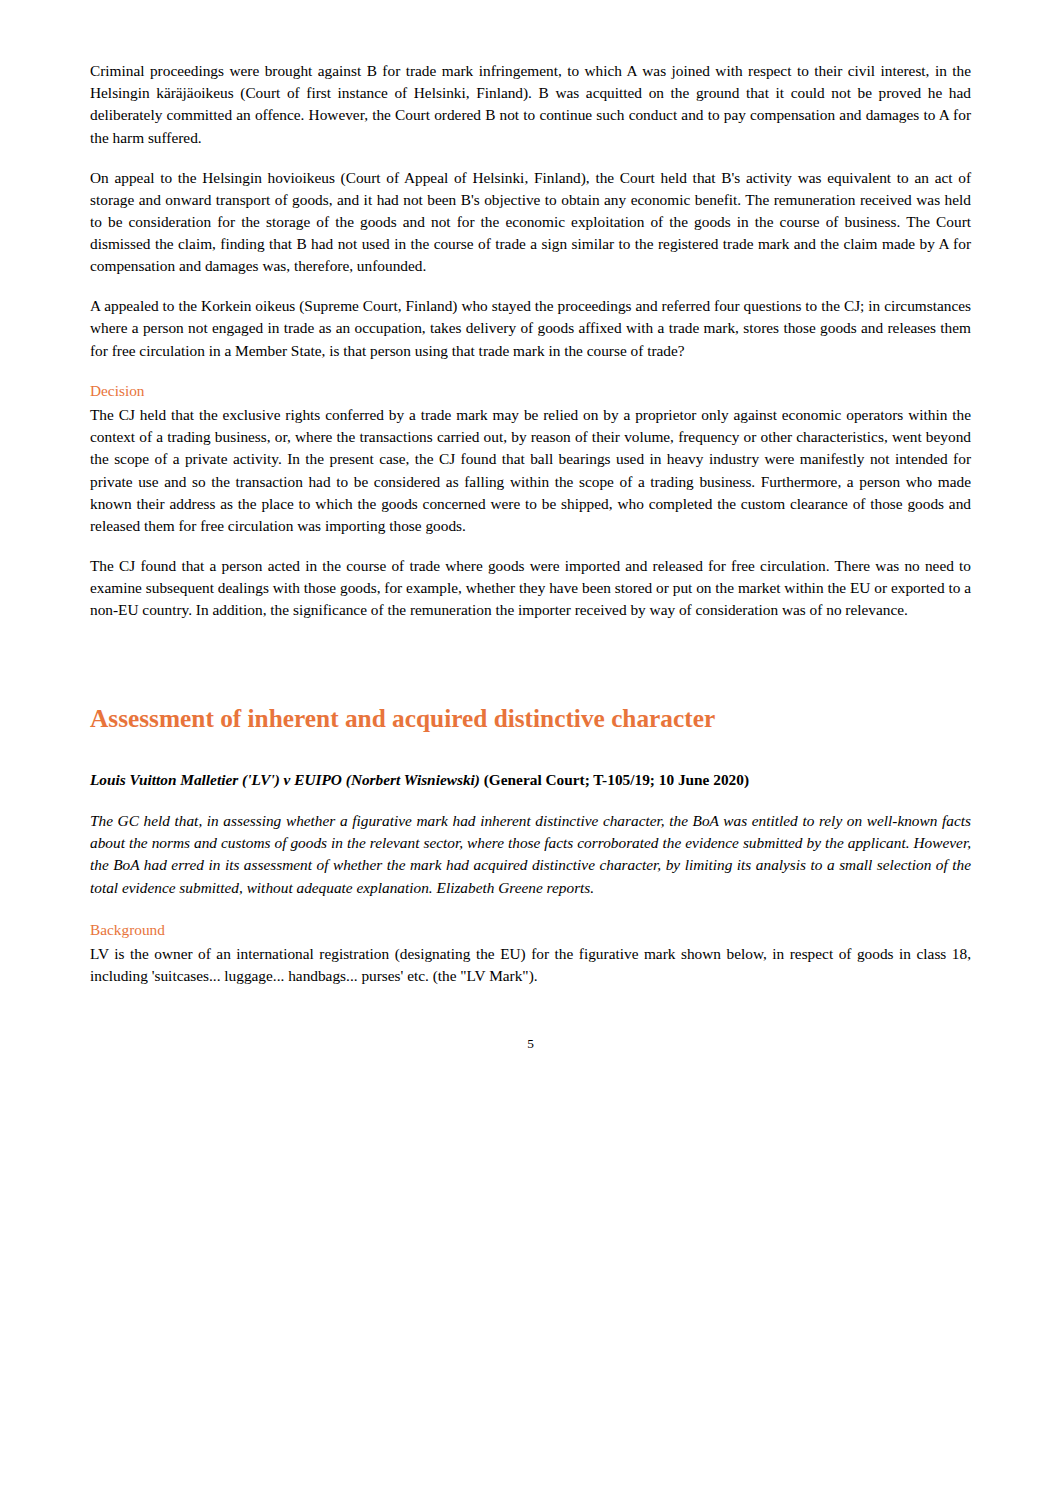Criminal proceedings were brought against B for trade mark infringement, to which A was joined with respect to their civil interest, in the Helsingin käräjäoikeus (Court of first instance of Helsinki, Finland). B was acquitted on the ground that it could not be proved he had deliberately committed an offence. However, the Court ordered B not to continue such conduct and to pay compensation and damages to A for the harm suffered.
On appeal to the Helsingin hovioikeus (Court of Appeal of Helsinki, Finland), the Court held that B's activity was equivalent to an act of storage and onward transport of goods, and it had not been B's objective to obtain any economic benefit. The remuneration received was held to be consideration for the storage of the goods and not for the economic exploitation of the goods in the course of business. The Court dismissed the claim, finding that B had not used in the course of trade a sign similar to the registered trade mark and the claim made by A for compensation and damages was, therefore, unfounded.
A appealed to the Korkein oikeus (Supreme Court, Finland) who stayed the proceedings and referred four questions to the CJ; in circumstances where a person not engaged in trade as an occupation, takes delivery of goods affixed with a trade mark, stores those goods and releases them for free circulation in a Member State, is that person using that trade mark in the course of trade?
Decision
The CJ held that the exclusive rights conferred by a trade mark may be relied on by a proprietor only against economic operators within the context of a trading business, or, where the transactions carried out, by reason of their volume, frequency or other characteristics, went beyond the scope of a private activity. In the present case, the CJ found that ball bearings used in heavy industry were manifestly not intended for private use and so the transaction had to be considered as falling within the scope of a trading business. Furthermore, a person who made known their address as the place to which the goods concerned were to be shipped, who completed the custom clearance of those goods and released them for free circulation was importing those goods.
The CJ found that a person acted in the course of trade where goods were imported and released for free circulation. There was no need to examine subsequent dealings with those goods, for example, whether they have been stored or put on the market within the EU or exported to a non-EU country. In addition, the significance of the remuneration the importer received by way of consideration was of no relevance.
Assessment of inherent and acquired distinctive character
Louis Vuitton Malletier ('LV') v EUIPO (Norbert Wisniewski) (General Court; T-105/19; 10 June 2020)
The GC held that, in assessing whether a figurative mark had inherent distinctive character, the BoA was entitled to rely on well-known facts about the norms and customs of goods in the relevant sector, where those facts corroborated the evidence submitted by the applicant. However, the BoA had erred in its assessment of whether the mark had acquired distinctive character, by limiting its analysis to a small selection of the total evidence submitted, without adequate explanation. Elizabeth Greene reports.
Background
LV is the owner of an international registration (designating the EU) for the figurative mark shown below, in respect of goods in class 18, including 'suitcases... luggage... handbags... purses' etc. (the "LV Mark").
5